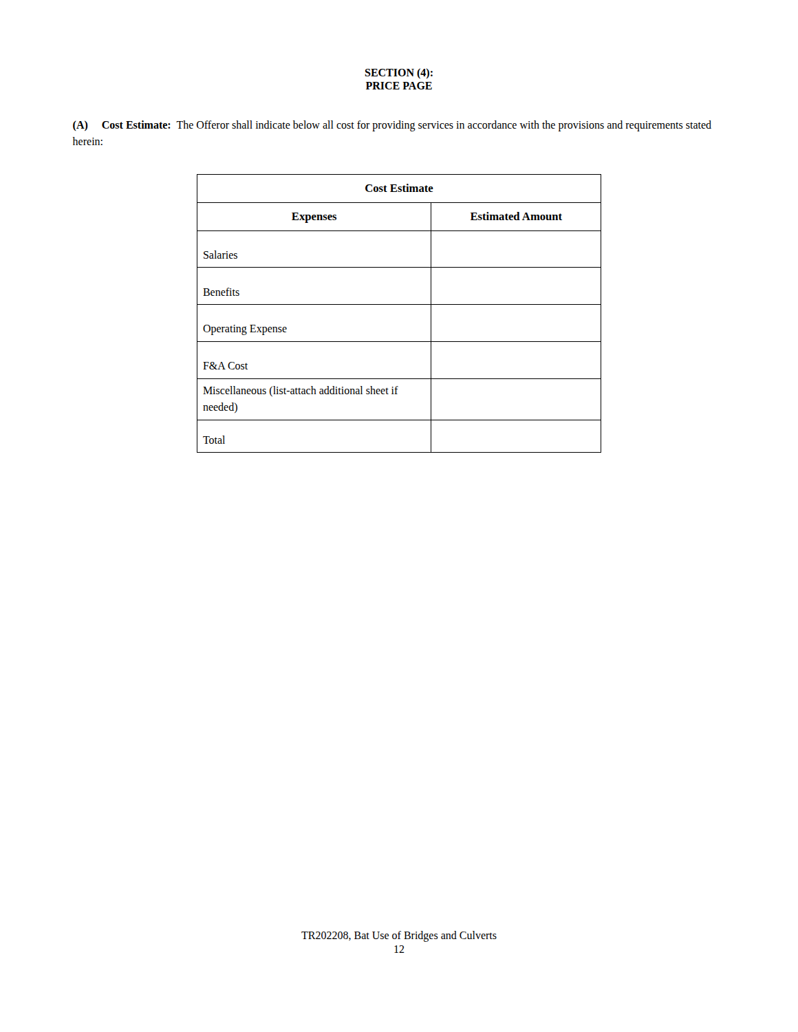SECTION (4):
PRICE PAGE
(A) Cost Estimate: The Offeror shall indicate below all cost for providing services in accordance with the provisions and requirements stated herein:
| Cost Estimate |
| Expenses | Estimated Amount |
| Salaries | |
| Benefits | |
| Operating Expense | |
| F&A Cost | |
| Miscellaneous (list-attach additional sheet if needed) | |
| Total | |
TR202208, Bat Use of Bridges and Culverts
12